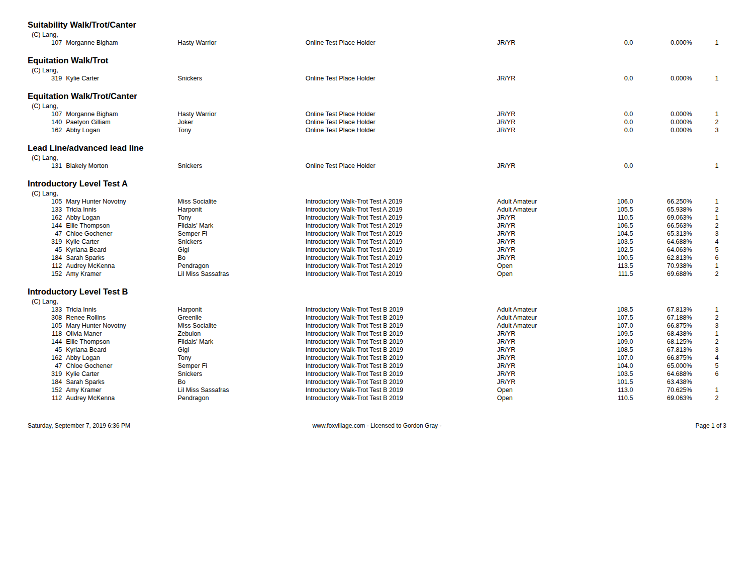Suitability Walk/Trot/Canter
(C) Lang,
| 107 | Morganne Bigham | Hasty Warrior | Online Test Place Holder | JR/YR | 0.0 | 0.000% | 1 |
Equitation Walk/Trot
(C) Lang,
| 319 | Kylie Carter | Snickers | Online Test Place Holder | JR/YR | 0.0 | 0.000% | 1 |
Equitation Walk/Trot/Canter
(C) Lang,
| 107 | Morganne Bigham | Hasty Warrior | Online Test Place Holder | JR/YR | 0.0 | 0.000% | 1 |
| 140 | Paetyon Gilliam | Joker | Online Test Place Holder | JR/YR | 0.0 | 0.000% | 2 |
| 162 | Abby Logan | Tony | Online Test Place Holder | JR/YR | 0.0 | 0.000% | 3 |
Lead Line/advanced lead line
(C) Lang,
| 131 | Blakely Morton | Snickers | Online Test Place Holder | JR/YR | 0.0 | | 1 |
Introductory Level Test A
(C) Lang,
| 105 | Mary Hunter Novotny | Miss Socialite | Introductory Walk-Trot Test A 2019 | Adult Amateur | 106.0 | 66.250% | 1 |
| 133 | Tricia Innis | Harponit | Introductory Walk-Trot Test A 2019 | Adult Amateur | 105.5 | 65.938% | 2 |
| 162 | Abby Logan | Tony | Introductory Walk-Trot Test A 2019 | JR/YR | 110.5 | 69.063% | 1 |
| 144 | Ellie Thompson | Flidais' Mark | Introductory Walk-Trot Test A 2019 | JR/YR | 106.5 | 66.563% | 2 |
| 47 | Chloe Gochener | Semper Fi | Introductory Walk-Trot Test A 2019 | JR/YR | 104.5 | 65.313% | 3 |
| 319 | Kylie Carter | Snickers | Introductory Walk-Trot Test A 2019 | JR/YR | 103.5 | 64.688% | 4 |
| 45 | Kyriana Beard | Gigi | Introductory Walk-Trot Test A 2019 | JR/YR | 102.5 | 64.063% | 5 |
| 184 | Sarah Sparks | Bo | Introductory Walk-Trot Test A 2019 | JR/YR | 100.5 | 62.813% | 6 |
| 112 | Audrey McKenna | Pendragon | Introductory Walk-Trot Test A 2019 | Open | 113.5 | 70.938% | 1 |
| 152 | Amy Kramer | Lil Miss Sassafras | Introductory Walk-Trot Test A 2019 | Open | 111.5 | 69.688% | 2 |
Introductory Level Test B
(C) Lang,
| 133 | Tricia Innis | Harponit | Introductory Walk-Trot Test B 2019 | Adult Amateur | 108.5 | 67.813% | 1 |
| 308 | Renee Rollins | Greenlie | Introductory Walk-Trot Test B 2019 | Adult Amateur | 107.5 | 67.188% | 2 |
| 105 | Mary Hunter Novotny | Miss Socialite | Introductory Walk-Trot Test B 2019 | Adult Amateur | 107.0 | 66.875% | 3 |
| 118 | Olivia Maner | Zebulon | Introductory Walk-Trot Test B 2019 | JR/YR | 109.5 | 68.438% | 1 |
| 144 | Ellie Thompson | Flidais' Mark | Introductory Walk-Trot Test B 2019 | JR/YR | 109.0 | 68.125% | 2 |
| 45 | Kyriana Beard | Gigi | Introductory Walk-Trot Test B 2019 | JR/YR | 108.5 | 67.813% | 3 |
| 162 | Abby Logan | Tony | Introductory Walk-Trot Test B 2019 | JR/YR | 107.0 | 66.875% | 4 |
| 47 | Chloe Gochener | Semper Fi | Introductory Walk-Trot Test B 2019 | JR/YR | 104.0 | 65.000% | 5 |
| 319 | Kylie Carter | Snickers | Introductory Walk-Trot Test B 2019 | JR/YR | 103.5 | 64.688% | 6 |
| 184 | Sarah Sparks | Bo | Introductory Walk-Trot Test B 2019 | JR/YR | 101.5 | 63.438% | |
| 152 | Amy Kramer | Lil Miss Sassafras | Introductory Walk-Trot Test B 2019 | Open | 113.0 | 70.625% | 1 |
| 112 | Audrey McKenna | Pendragon | Introductory Walk-Trot Test B 2019 | Open | 110.5 | 69.063% | 2 |
Saturday, September 7, 2019 6:36 PM www.foxvillage.com - Licensed to Gordon Gray - Page 1 of 3